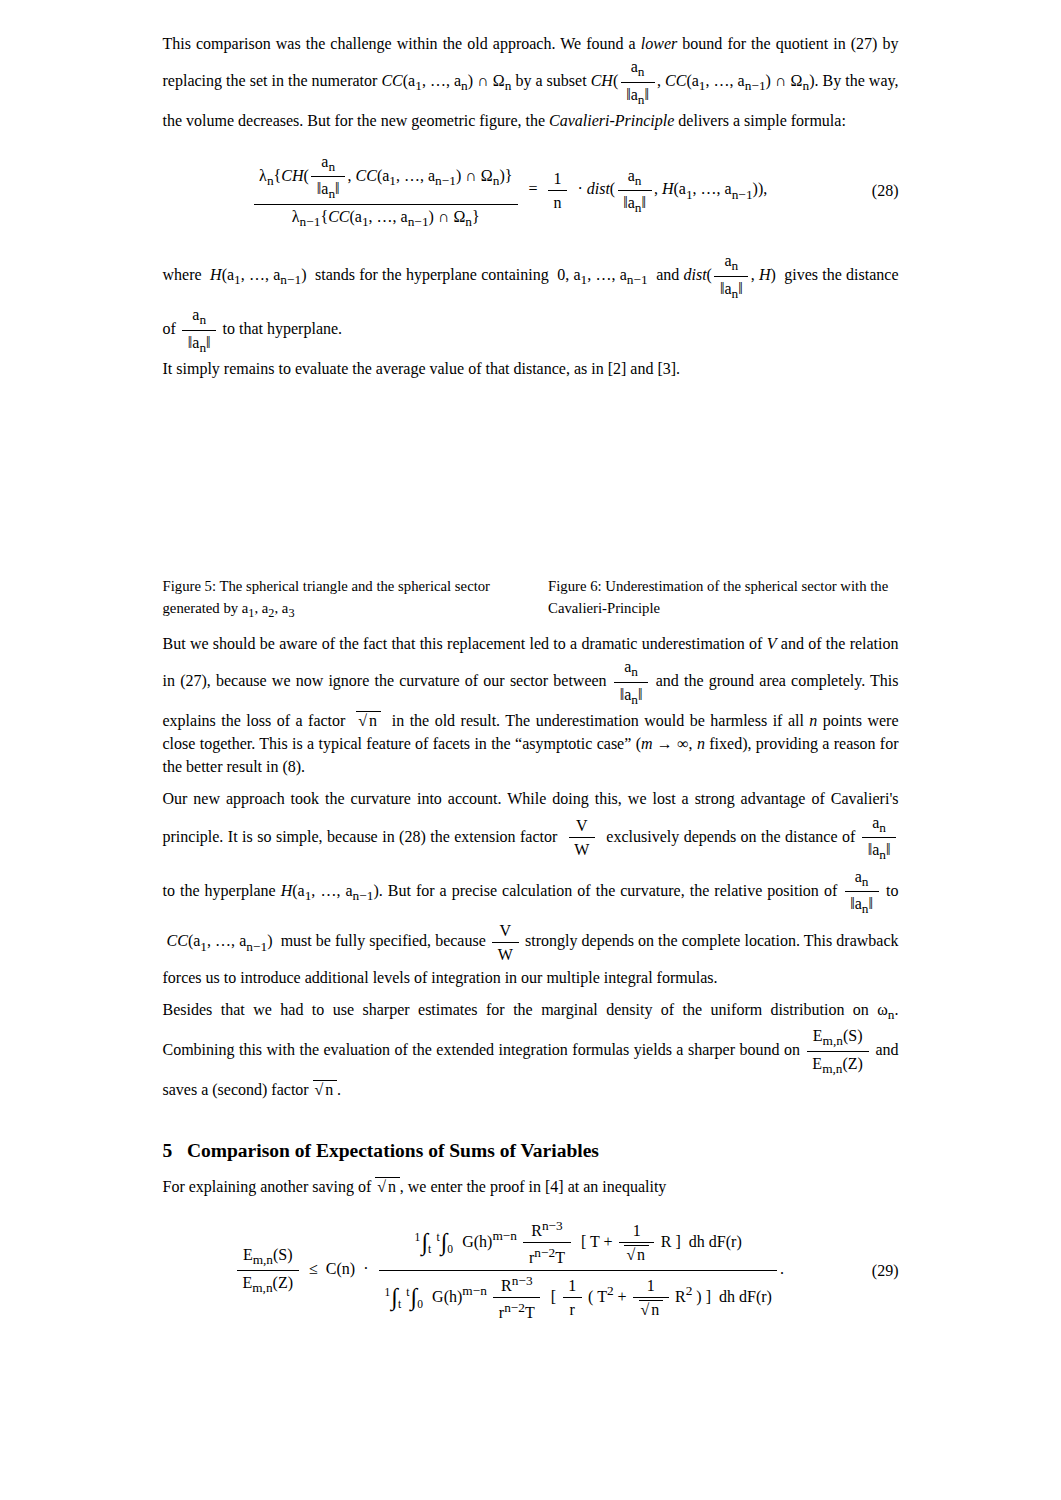This comparison was the challenge within the old approach. We found a lower bound for the quotient in (27) by replacing the set in the numerator CC(a1, …, an) ∩ Ωn by a subset CH(an‖an‖, CC(a1, …, an−1) ∩ Ωn). By the way, the volume decreases. But for the new geometric figure, the Cavalieri-Principle delivers a simple formula:
λn{CH(an‖an‖, CC(a1, …, an−1) ∩ Ωn)} λn−1{CC(a1, …, an−1) ∩ Ωn} = 1 n · dist(an‖an‖, H(a1, …, an−1)),
(28)
where H(a1, …, an−1) stands for the hyperplane containing 0, a1, …, an−1 and dist(an‖an‖, H) gives the distance of an‖an‖ to that hyperplane.
It simply remains to evaluate the average value of that distance, as in [2] and [3].
Figure 5: The spherical triangle and the spherical sector generated by a1, a2, a3
Figure 6: Underestimation of the spherical sector with the Cavalieri-Principle
But we should be aware of the fact that this replacement led to a dramatic underestimation of V and of the relation in (27), because we now ignore the curvature of our sector between an‖an‖ and the ground area completely. This explains the loss of a factor √n in the old result. The underestimation would be harmless if all n points were close together. This is a typical feature of facets in the “asymptotic case” (m → ∞, n fixed), providing a reason for the better result in (8).
Our new approach took the curvature into account. While doing this, we lost a strong advantage of Cavalieri's principle. It is so simple, because in (28) the extension factor VW exclusively depends on the distance of an‖an‖ to the hyperplane H(a1, …, an−1). But for a precise calculation of the curvature, the relative position of an‖an‖ to CC(a1, …, an−1) must be fully specified, because VW strongly depends on the complete location. This drawback forces us to introduce additional levels of integration in our multiple integral formulas.
Besides that we had to use sharper estimates for the marginal density of the uniform distribution on ωn. Combining this with the evaluation of the extended integration formulas yields a sharper bound on Em,n(S) Em,n(Z) and saves a (second) factor √n.
5 Comparison of Expectations of Sums of Variables
For explaining another saving of √n, we enter the proof in [4] at an inequality
Em,n(S) Em,n(Z) ≤ C(n) · 1
∫
t t
∫
0 G(h)m−n Rn−3 rn−2T [ T + 1√n R ] dh dF(r) 1
∫
t t
∫
0 G(h)m−n Rn−3 rn−2T [ 1 r ( T2 + 1√n R2 ) ] dh dF(r) .
(29)